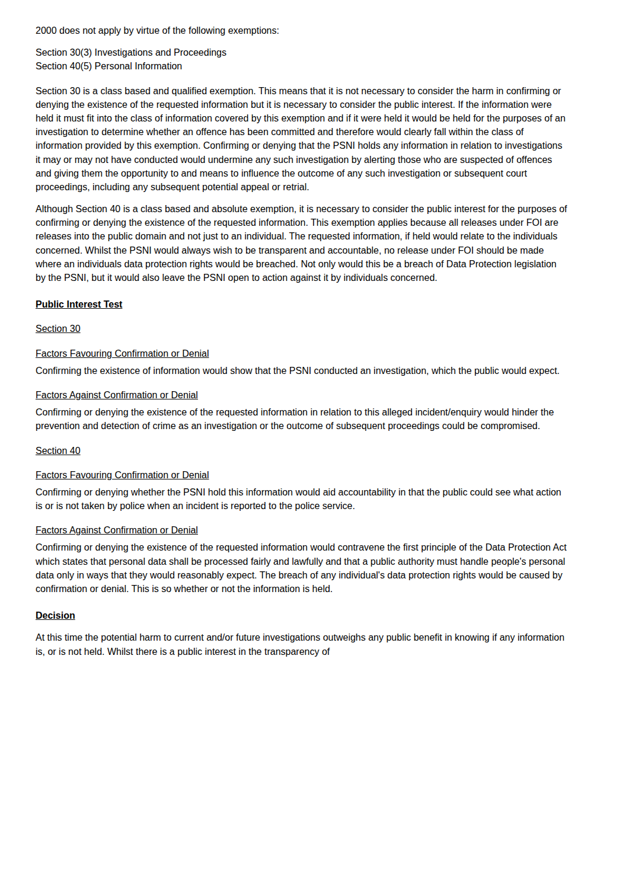2000 does not apply by virtue of the following exemptions:
Section 30(3) Investigations and Proceedings
Section 40(5) Personal Information
Section 30 is a class based and qualified exemption. This means that it is not necessary to consider the harm in confirming or denying the existence of the requested information but it is necessary to consider the public interest. If the information were held it must fit into the class of information covered by this exemption and if it were held it would be held for the purposes of an investigation to determine whether an offence has been committed and therefore would clearly fall within the class of information provided by this exemption. Confirming or denying that the PSNI holds any information in relation to investigations it may or may not have conducted would undermine any such investigation by alerting those who are suspected of offences and giving them the opportunity to and means to influence the outcome of any such investigation or subsequent court proceedings, including any subsequent potential appeal or retrial.
Although Section 40 is a class based and absolute exemption, it is necessary to consider the public interest for the purposes of confirming or denying the existence of the requested information. This exemption applies because all releases under FOI are releases into the public domain and not just to an individual. The requested information, if held would relate to the individuals concerned. Whilst the PSNI would always wish to be transparent and accountable, no release under FOI should be made where an individuals data protection rights would be breached. Not only would this be a breach of Data Protection legislation by the PSNI, but it would also leave the PSNI open to action against it by individuals concerned.
Public Interest Test
Section 30
Factors Favouring Confirmation or Denial
Confirming the existence of information would show that the PSNI conducted an investigation, which the public would expect.
Factors Against Confirmation or Denial
Confirming or denying the existence of the requested information in relation to this alleged incident/enquiry would hinder the prevention and detection of crime as an investigation or the outcome of subsequent proceedings could be compromised.
Section 40
Factors Favouring Confirmation or Denial
Confirming or denying whether the PSNI hold this information would aid accountability in that the public could see what action is or is not taken by police when an incident is reported to the police service.
Factors Against Confirmation or Denial
Confirming or denying the existence of the requested information would contravene the first principle of the Data Protection Act which states that personal data shall be processed fairly and lawfully and that a public authority must handle people's personal data only in ways that they would reasonably expect. The breach of any individual's data protection rights would be caused by confirmation or denial. This is so whether or not the information is held.
Decision
At this time the potential harm to current and/or future investigations outweighs any public benefit in knowing if any information is, or is not held. Whilst there is a public interest in the transparency of